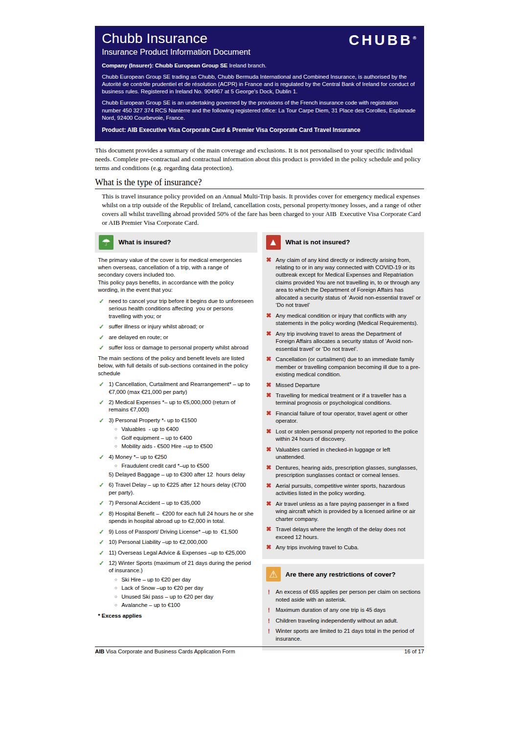CHUBB®
Chubb Insurance
Insurance Product Information Document
Company (Insurer): Chubb European Group SE Ireland branch.
Chubb European Group SE trading as Chubb, Chubb Bermuda International and Combined Insurance, is authorised by the Autorité de contrôle prudentiel et de résolution (ACPR) in France and is regulated by the Central Bank of Ireland for conduct of business rules. Registered in Ireland No. 904967 at 5 George's Dock, Dublin 1.
Chubb European Group SE is an undertaking governed by the provisions of the French insurance code with registration number 450 327 374 RCS Nanterre and the following registered office: La Tour Carpe Diem, 31 Place des Corolles, Esplanade Nord, 92400 Courbevoie, France.
Product: AIB Executive Visa Corporate Card & Premier Visa Corporate Card Travel Insurance
This document provides a summary of the main coverage and exclusions. It is not personalised to your specific individual needs. Complete pre-contractual and contractual information about this product is provided in the policy schedule and policy terms and conditions (e.g. regarding data protection).
What is the type of insurance?
This is travel insurance policy provided on an Annual Multi-Trip basis. It provides cover for emergency medical expenses whilst on a trip outside of the Republic of Ireland, cancellation costs, personal property/money losses, and a range of other covers all whilst travelling abroad provided 50% of the fare has been charged to your AIB Executive Visa Corporate Card or AIB Premier Visa Corporate Card.
☂
What is insured?
The primary value of the cover is for medical emergencies when overseas, cancellation of a trip, with a range of secondary covers included too.
This policy pays benefits, in accordance with the policy wording, in the event that you:
need to cancel your trip before it begins due to unforeseen serious health conditions affecting you or persons travelling with you; or
suffer illness or injury whilst abroad; or
are delayed en route; or
suffer loss or damage to personal property whilst abroad
The main sections of the policy and benefit levels are listed below, with full details of sub-sections contained in the policy schedule
1) Cancellation, Curtailment and Rearrangement* – up to €7,000 (max €21,000 per party)
2) Medical Expenses *– up to €5,000,000 (return of remains €7,000)
3) Personal Property *- up to €1500
Valuables - up to €400
Golf equipment – up to €400
Mobility aids - €500 Hire –up to €500
4) Money *– up to €250
Fraudulent credit card *–up to €500
5) Delayed Baggage – up to €300 after 12 hours delay
6) Travel Delay – up to €225 after 12 hours delay (€700 per party).
7) Personal Accident – up to €35,000
8) Hospital Benefit – €200 for each full 24 hours he or she spends in hospital abroad up to €2,000 in total.
9) Loss of Passport/ Driving License* –up to €1,500
10) Personal Liability –up to €2,000,000
11) Overseas Legal Advice & Expenses –up to €25,000
12) Winter Sports (maximum of 21 days during the period of insurance.)
Ski Hire – up to €20 per day
Lack of Snow –up to €20 per day
Unused Ski pass – up to €20 per day
Avalanche – up to €100
* Excess applies
▲
What is not insured?
Any claim of any kind directly or indirectly arising from, relating to or in any way connected with COVID-19 or its outbreak except for Medical Expenses and Repatriation claims provided You are not travelling in, to or through any area to which the Department of Foreign Affairs has allocated a security status of ‘Avoid non-essential travel’ or ‘Do not travel’
Any medical condition or injury that conflicts with any statements in the policy wording (Medical Requirements).
Any trip involving travel to areas the Department of Foreign Affairs allocates a security status of ‘Avoid non-essential travel’ or ‘Do not travel’.
Cancellation (or curtailment) due to an immediate family member or travelling companion becoming ill due to a pre-existing medical condition.
Missed Departure
Travelling for medical treatment or if a traveller has a terminal prognosis or psychological conditions.
Financial failure of tour operator, travel agent or other operator.
Lost or stolen personal property not reported to the police within 24 hours of discovery.
Valuables carried in checked-in luggage or left unattended.
Dentures, hearing aids, prescription glasses, sunglasses, prescription sunglasses contact or corneal lenses.
Aerial pursuits, competitive winter sports, hazardous activities listed in the policy wording.
Air travel unless as a fare paying passenger in a fixed wing aircraft which is provided by a licensed airline or air charter company.
Travel delays where the length of the delay does not exceed 12 hours.
Any trips involving travel to Cuba.
⚠
Are there any restrictions of cover?
An excess of €65 applies per person per claim on sections noted aside with an asterisk.
Maximum duration of any one trip is 45 days
Children traveling independently without an adult.
Winter sports are limited to 21 days total in the period of insurance.
AIB Visa Corporate and Business Cards Application Form
16 of 17